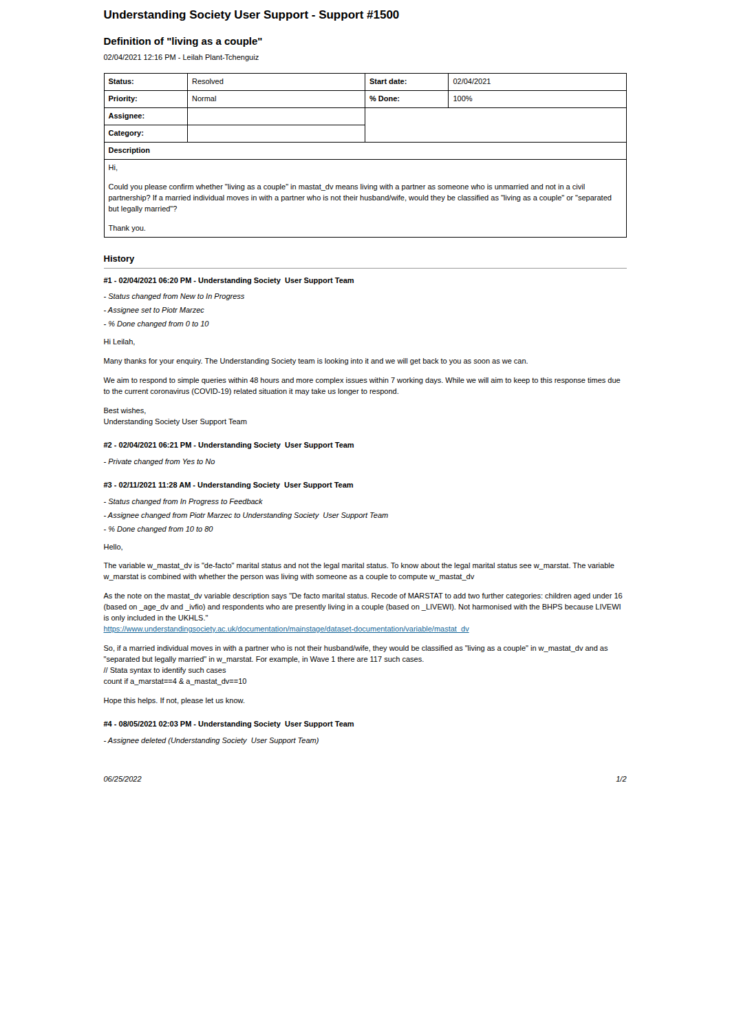Understanding Society User Support - Support #1500
Definition of "living as a couple"
02/04/2021 12:16 PM - Leilah Plant-Tchenguiz
| Status: | Resolved | Start date: | 02/04/2021 |
| Priority: | Normal | % Done: | 100% |
| Assignee: | | |
| Category: | |
| Description |
| Hi, Could you please confirm whether "living as a couple" in mastat_dv means living with a partner as someone who is unmarried and not in a civil partnership? If a married individual moves in with a partner who is not their husband/wife, would they be classified as "living as a couple" or "separated but legally married"? Thank you. |
History
#1 - 02/04/2021 06:20 PM - Understanding Society User Support Team
- Status changed from New to In Progress
- Assignee set to Piotr Marzec
- % Done changed from 0 to 10
Hi Leilah,
Many thanks for your enquiry. The Understanding Society team is looking into it and we will get back to you as soon as we can.
We aim to respond to simple queries within 48 hours and more complex issues within 7 working days. While we will aim to keep to this response times due to the current coronavirus (COVID-19) related situation it may take us longer to respond.
Best wishes,
Understanding Society User Support Team
#2 - 02/04/2021 06:21 PM - Understanding Society User Support Team
- Private changed from Yes to No
#3 - 02/11/2021 11:28 AM - Understanding Society User Support Team
- Status changed from In Progress to Feedback
- Assignee changed from Piotr Marzec to Understanding Society User Support Team
- % Done changed from 10 to 80
Hello,
The variable w_mastat_dv is "de-facto" marital status and not the legal marital status. To know about the legal marital status see w_marstat. The variable w_marstat is combined with whether the person was living with someone as a couple to compute w_mastat_dv
As the note on the mastat_dv variable description says "De facto marital status. Recode of MARSTAT to add two further categories: children aged under 16 (based on _age_dv and _ivfio) and respondents who are presently living in a couple (based on _LIVEWI). Not harmonised with the BHPS because LIVEWI is only included in the UKHLS."
https://www.understandingsociety.ac.uk/documentation/mainstage/dataset-documentation/variable/mastat_dv
So, if a married individual moves in with a partner who is not their husband/wife, they would be classified as "living as a couple" in w_mastat_dv and as "separated but legally married" in w_marstat. For example, in Wave 1 there are 117 such cases.
// Stata syntax to identify such cases
count if a_marstat==4 & a_mastat_dv==10
Hope this helps. If not, please let us know.
#4 - 08/05/2021 02:03 PM - Understanding Society User Support Team
- Assignee deleted (Understanding Society User Support Team)
06/25/2022 1/2